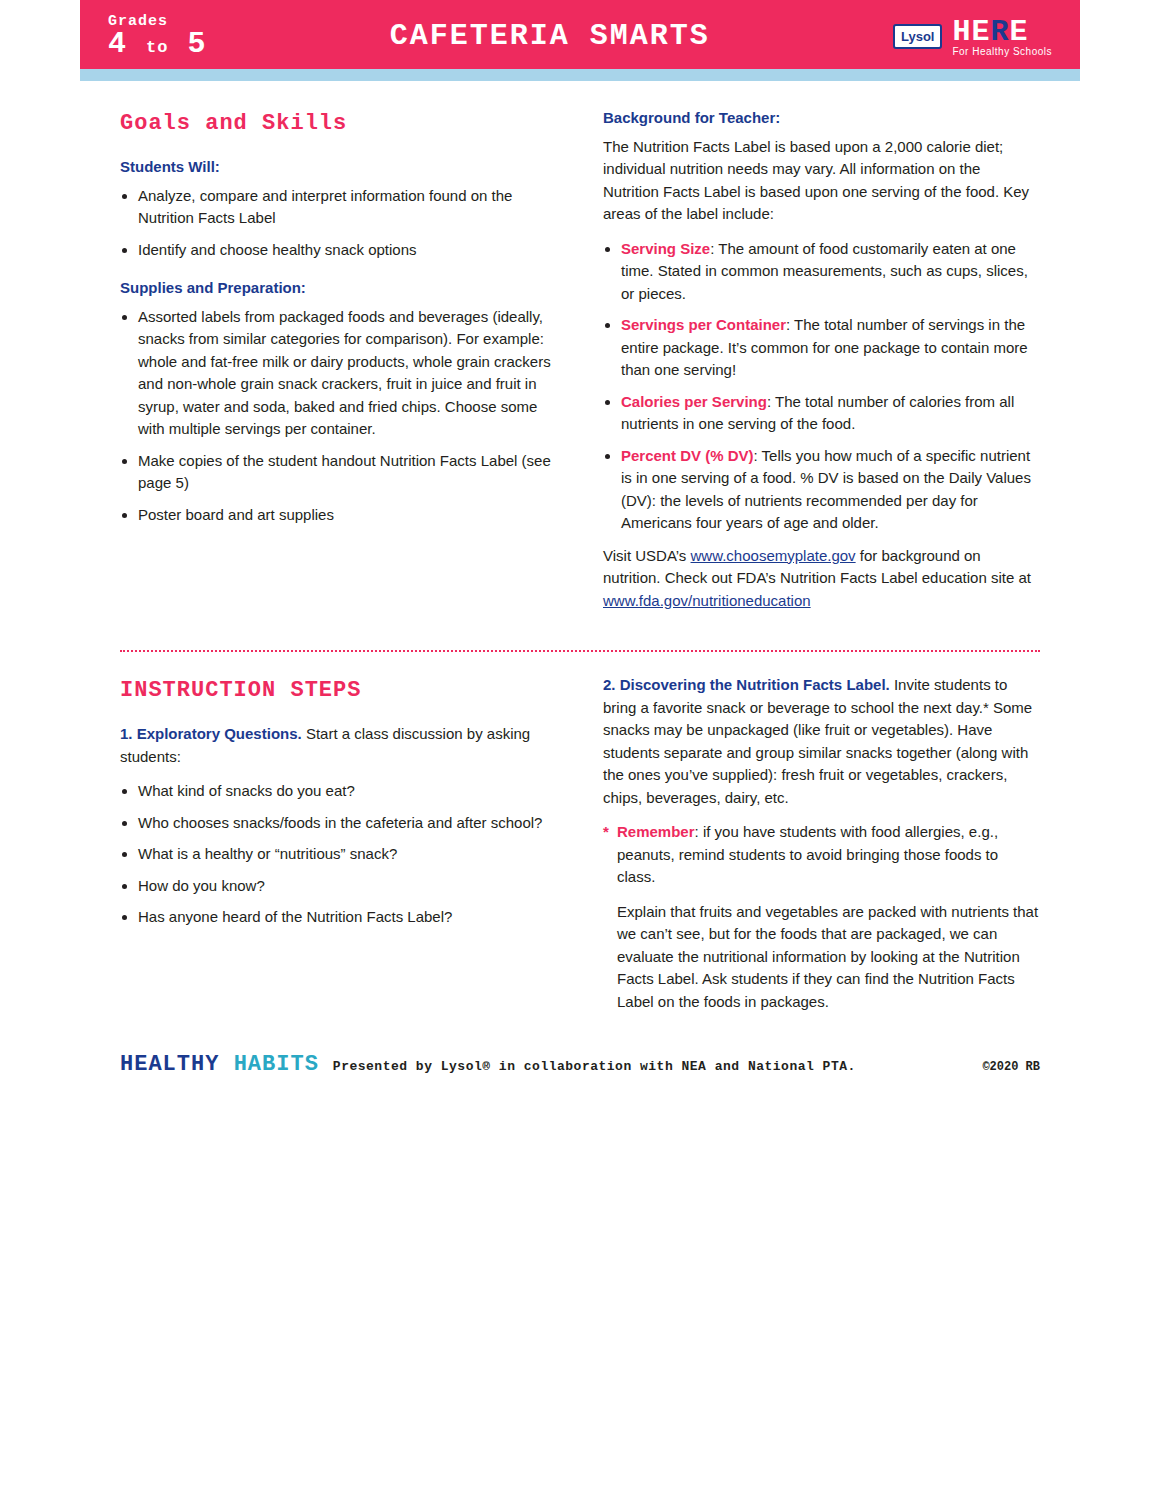Grades
4 to 5
CAFETERIA SMARTS
Lysol
HERE
For Healthy Schools
Goals and Skills
Students Will:
Analyze, compare and interpret information found on the Nutrition Facts Label
Identify and choose healthy snack options
Supplies and Preparation:
Assorted labels from packaged foods and beverages (ideally, snacks from similar categories for comparison). For example: whole and fat-free milk or dairy products, whole grain crackers and non-whole grain snack crackers, fruit in juice and fruit in syrup, water and soda, baked and fried chips. Choose some with multiple servings per container.
Make copies of the student handout Nutrition Facts Label (see page 5)
Poster board and art supplies
Background for Teacher:
The Nutrition Facts Label is based upon a 2,000 calorie diet; individual nutrition needs may vary. All information on the Nutrition Facts Label is based upon one serving of the food. Key areas of the label include:
Serving Size: The amount of food customarily eaten at one time. Stated in common measurements, such as cups, slices, or pieces.
Servings per Container: The total number of servings in the entire package. It’s common for one package to contain more than one serving!
Calories per Serving: The total number of calories from all nutrients in one serving of the food.
Percent DV (% DV): Tells you how much of a specific nutrient is in one serving of a food. % DV is based on the Daily Values (DV): the levels of nutrients recommended per day for Americans four years of age and older.
Visit USDA’s www.choosemyplate.gov for background on nutrition. Check out FDA’s Nutrition Facts Label education site at www.fda.gov/nutritioneducation
INSTRUCTION STEPS
1. Exploratory Questions. Start a class discussion by asking students:
What kind of snacks do you eat?
Who chooses snacks/foods in the cafeteria and after school?
What is a healthy or “nutritious” snack?
How do you know?
Has anyone heard of the Nutrition Facts Label?
2. Discovering the Nutrition Facts Label. Invite students to bring a favorite snack or beverage to school the next day.* Some snacks may be unpackaged (like fruit or vegetables). Have students separate and group similar snacks together (along with the ones you’ve supplied): fresh fruit or vegetables, crackers, chips, beverages, dairy, etc.
*Remember: if you have students with food allergies, e.g., peanuts, remind students to avoid bringing those foods to class.
Explain that fruits and vegetables are packed with nutrients that we can’t see, but for the foods that are packaged, we can evaluate the nutritional information by looking at the Nutrition Facts Label. Ask students if they can find the Nutrition Facts Label on the foods in packages.
HEALTHY HABITS
Presented by Lysol® in collaboration with NEA and National PTA.
©2020 RB